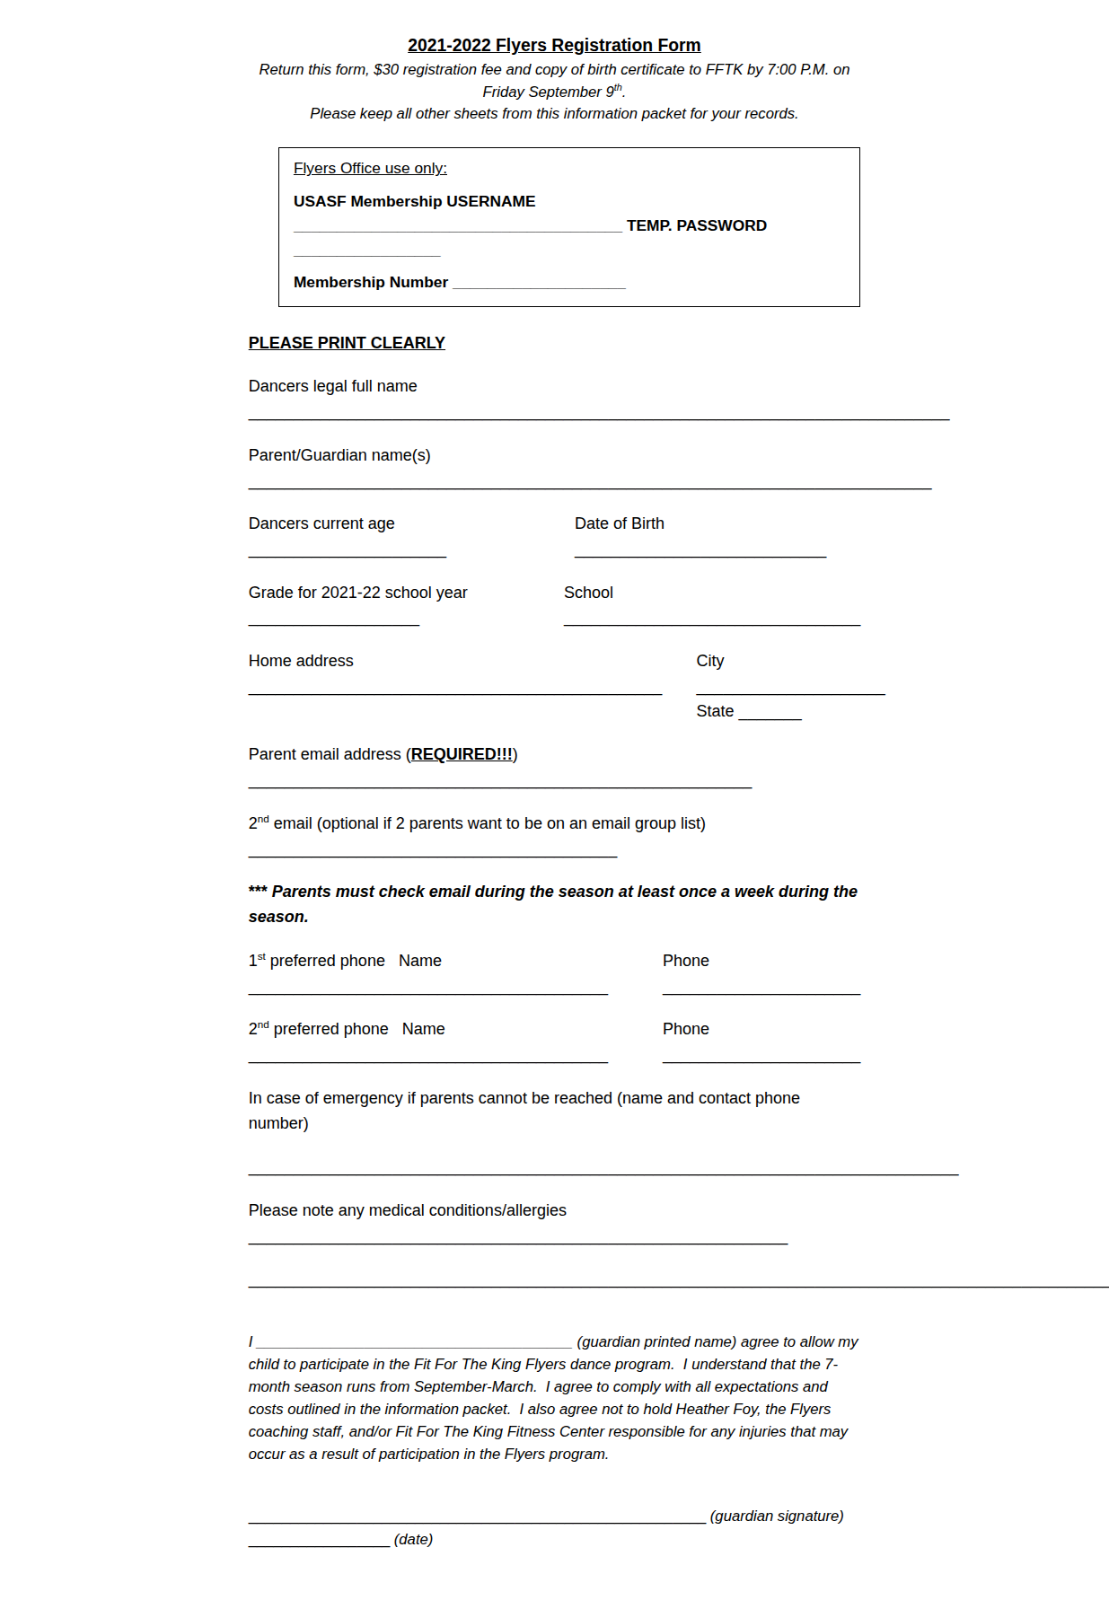2021-2022 Flyers Registration Form
Return this form, $30 registration fee and copy of birth certificate to FFTK by 7:00 P.M. on Friday September 9th.
Please keep all other sheets from this information packet for your records.
Flyers Office use only:
USASF Membership USERNAME ______________________________________ TEMP. PASSWORD _________________
Membership Number ____________________
PLEASE PRINT CLEARLY
Dancers legal full name ______________________________________________________________________________
Parent/Guardian name(s) ____________________________________________________________________________
Dancers current age ______________________ Date of Birth ____________________________
Grade for 2021-22 school year ___________________ School _________________________________
Home address ______________________________________________ City _____________________ State _______
Parent email address (REQUIRED!!!) ________________________________________________________
2nd email (optional if 2 parents want to be on an email group list) _________________________________________
*** Parents must check email during the season at least once a week during the season.
1st preferred phone Name ________________________________________ Phone ______________________
2nd preferred phone Name ________________________________________ Phone ______________________
In case of emergency if parents cannot be reached (name and contact phone number)
_______________________________________________________________________________
Please note any medical conditions/allergies ____________________________________________________________
_________________________________________________________________________________________________
I ______________________________________ (guardian printed name) agree to allow my child to participate in the Fit For The King Flyers dance program. I understand that the 7-month season runs from September-March. I agree to comply with all expectations and costs outlined in the information packet. I also agree not to hold Heather Foy, the Flyers coaching staff, and/or Fit For The King Fitness Center responsible for any injuries that may occur as a result of participation in the Flyers program.
_______________________________________________________ (guardian signature) _________________ (date)